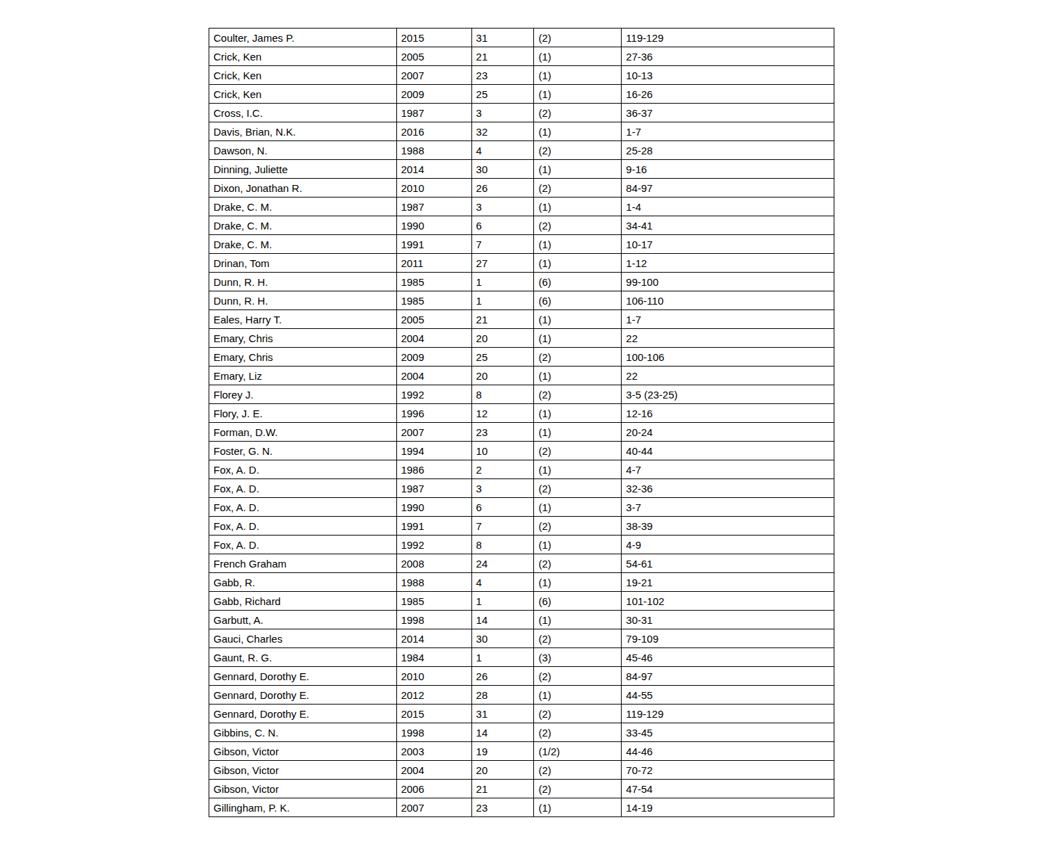| Coulter, James P. | 2015 | 31 | (2) | 119-129 |
| Crick, Ken | 2005 | 21 | (1) | 27-36 |
| Crick, Ken | 2007 | 23 | (1) | 10-13 |
| Crick, Ken | 2009 | 25 | (1) | 16-26 |
| Cross, I.C. | 1987 | 3 | (2) | 36-37 |
| Davis, Brian, N.K. | 2016 | 32 | (1) | 1-7 |
| Dawson, N. | 1988 | 4 | (2) | 25-28 |
| Dinning, Juliette | 2014 | 30 | (1) | 9-16 |
| Dixon, Jonathan R. | 2010 | 26 | (2) | 84-97 |
| Drake, C. M. | 1987 | 3 | (1) | 1-4 |
| Drake, C. M. | 1990 | 6 | (2) | 34-41 |
| Drake, C. M. | 1991 | 7 | (1) | 10-17 |
| Drinan, Tom | 2011 | 27 | (1) | 1-12 |
| Dunn, R. H. | 1985 | 1 | (6) | 99-100 |
| Dunn, R. H. | 1985 | 1 | (6) | 106-110 |
| Eales, Harry T. | 2005 | 21 | (1) | 1-7 |
| Emary, Chris | 2004 | 20 | (1) | 22 |
| Emary, Chris | 2009 | 25 | (2) | 100-106 |
| Emary, Liz | 2004 | 20 | (1) | 22 |
| Florey J. | 1992 | 8 | (2) | 3-5 (23-25) |
| Flory, J. E. | 1996 | 12 | (1) | 12-16 |
| Forman, D.W. | 2007 | 23 | (1) | 20-24 |
| Foster, G. N. | 1994 | 10 | (2) | 40-44 |
| Fox, A. D. | 1986 | 2 | (1) | 4-7 |
| Fox, A. D. | 1987 | 3 | (2) | 32-36 |
| Fox, A. D. | 1990 | 6 | (1) | 3-7 |
| Fox, A. D. | 1991 | 7 | (2) | 38-39 |
| Fox, A. D. | 1992 | 8 | (1) | 4-9 |
| French Graham | 2008 | 24 | (2) | 54-61 |
| Gabb, R. | 1988 | 4 | (1) | 19-21 |
| Gabb, Richard | 1985 | 1 | (6) | 101-102 |
| Garbutt, A. | 1998 | 14 | (1) | 30-31 |
| Gauci, Charles | 2014 | 30 | (2) | 79-109 |
| Gaunt, R. G. | 1984 | 1 | (3) | 45-46 |
| Gennard, Dorothy E. | 2010 | 26 | (2) | 84-97 |
| Gennard, Dorothy E. | 2012 | 28 | (1) | 44-55 |
| Gennard, Dorothy E. | 2015 | 31 | (2) | 119-129 |
| Gibbins, C. N. | 1998 | 14 | (2) | 33-45 |
| Gibson, Victor | 2003 | 19 | (1/2) | 44-46 |
| Gibson, Victor | 2004 | 20 | (2) | 70-72 |
| Gibson, Victor | 2006 | 21 | (2) | 47-54 |
| Gillingham, P. K. | 2007 | 23 | (1) | 14-19 |